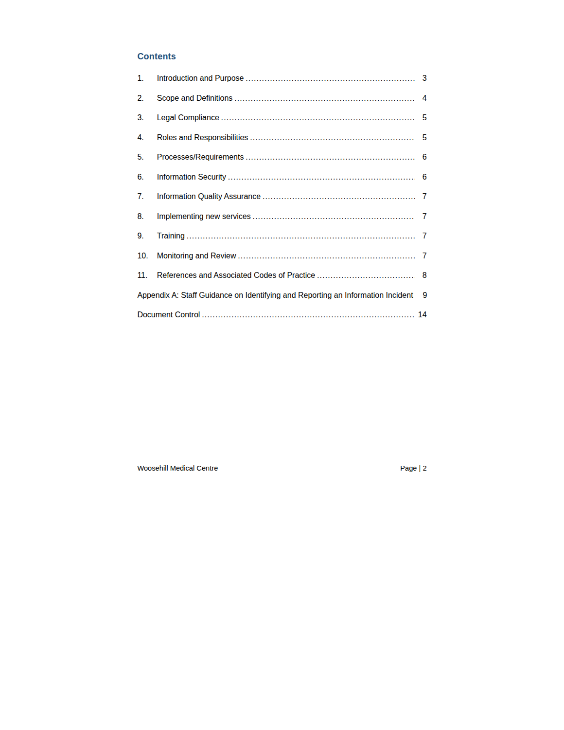Contents
1. Introduction and Purpose ............................................................................................ 3
2. Scope and Definitions .................................................................................................. 4
3. Legal Compliance ....................................................................................................... 5
4. Roles and Responsibilities ........................................................................................... 5
5. Processes/Requirements ............................................................................................. 6
6. Information Security .................................................................................................. 6
7. Information Quality Assurance ..................................................................................... 7
8. Implementing new services .......................................................................................... 7
9. Training ..................................................................................................................... 7
10. Monitoring and Review .............................................................................................. 7
11. References and Associated Codes of Practice ............................................................. 8
Appendix A: Staff Guidance on Identifying and Reporting an Information Incident ............. 9
Document Control ............................................................................................................. 14
Woosehill Medical Centre
Page | 2